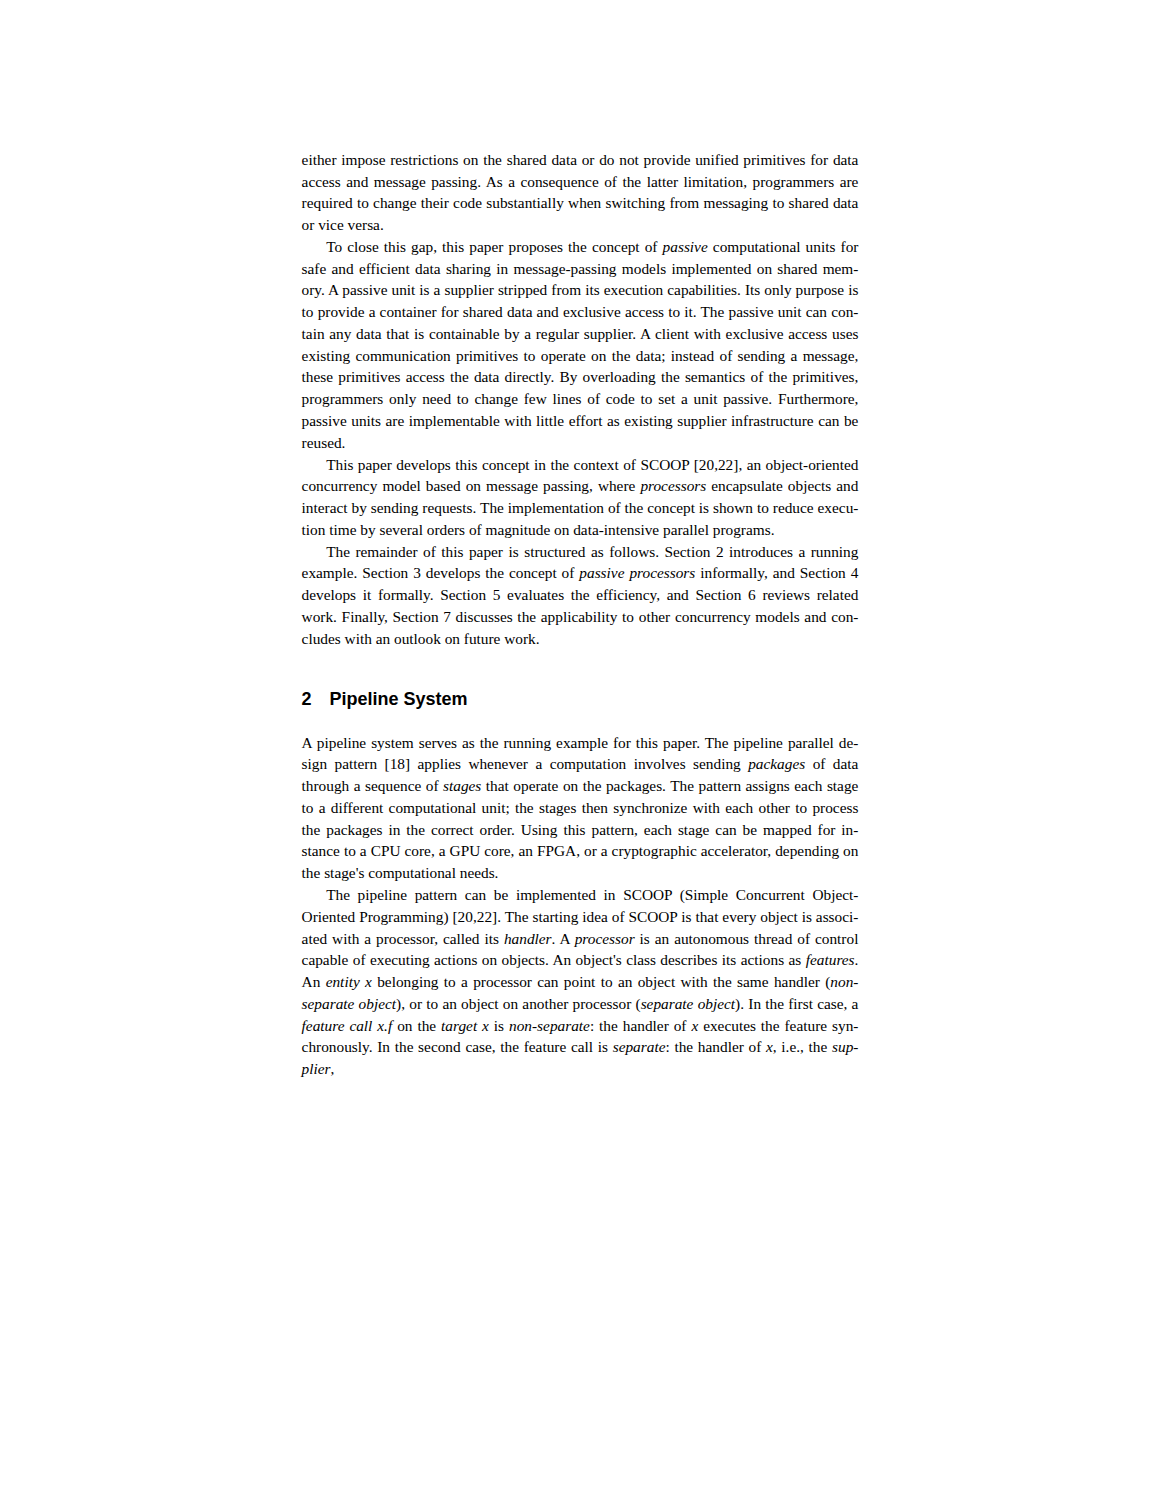either impose restrictions on the shared data or do not provide unified primitives for data access and message passing. As a consequence of the latter limitation, programmers are required to change their code substantially when switching from messaging to shared data or vice versa.
To close this gap, this paper proposes the concept of passive computational units for safe and efficient data sharing in message-passing models implemented on shared memory. A passive unit is a supplier stripped from its execution capabilities. Its only purpose is to provide a container for shared data and exclusive access to it. The passive unit can contain any data that is containable by a regular supplier. A client with exclusive access uses existing communication primitives to operate on the data; instead of sending a message, these primitives access the data directly. By overloading the semantics of the primitives, programmers only need to change few lines of code to set a unit passive. Furthermore, passive units are implementable with little effort as existing supplier infrastructure can be reused.
This paper develops this concept in the context of SCOOP [20,22], an object-oriented concurrency model based on message passing, where processors encapsulate objects and interact by sending requests. The implementation of the concept is shown to reduce execution time by several orders of magnitude on data-intensive parallel programs.
The remainder of this paper is structured as follows. Section 2 introduces a running example. Section 3 develops the concept of passive processors informally, and Section 4 develops it formally. Section 5 evaluates the efficiency, and Section 6 reviews related work. Finally, Section 7 discusses the applicability to other concurrency models and concludes with an outlook on future work.
2 Pipeline System
A pipeline system serves as the running example for this paper. The pipeline parallel design pattern [18] applies whenever a computation involves sending packages of data through a sequence of stages that operate on the packages. The pattern assigns each stage to a different computational unit; the stages then synchronize with each other to process the packages in the correct order. Using this pattern, each stage can be mapped for instance to a CPU core, a GPU core, an FPGA, or a cryptographic accelerator, depending on the stage's computational needs.
The pipeline pattern can be implemented in SCOOP (Simple Concurrent Object-Oriented Programming) [20,22]. The starting idea of SCOOP is that every object is associated with a processor, called its handler. A processor is an autonomous thread of control capable of executing actions on objects. An object's class describes its actions as features. An entity x belonging to a processor can point to an object with the same handler (non-separate object), or to an object on another processor (separate object). In the first case, a feature call x.f on the target x is non-separate: the handler of x executes the feature synchronously. In the second case, the feature call is separate: the handler of x, i.e., the supplier,